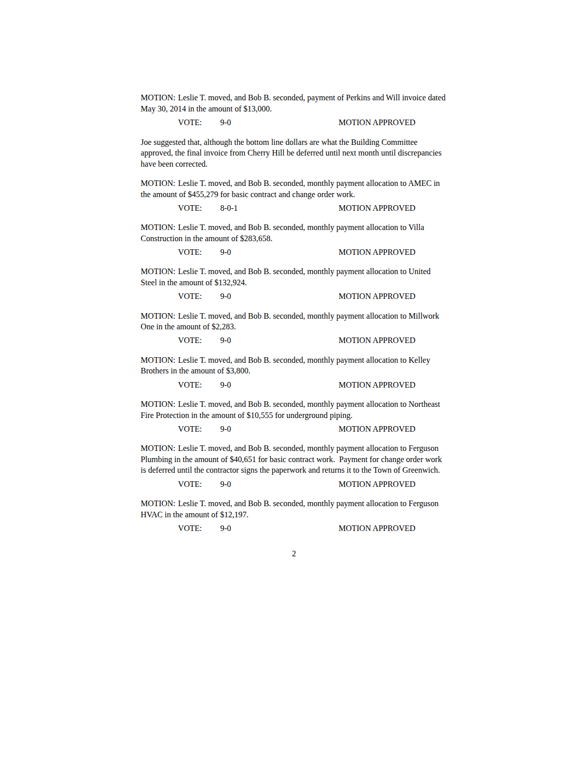MOTION: Leslie T. moved, and Bob B. seconded, payment of Perkins and Will invoice dated May 30, 2014 in the amount of $13,000.
VOTE: 9-0 MOTION APPROVED
Joe suggested that, although the bottom line dollars are what the Building Committee approved, the final invoice from Cherry Hill be deferred until next month until discrepancies have been corrected.
MOTION: Leslie T. moved, and Bob B. seconded, monthly payment allocation to AMEC in the amount of $455,279 for basic contract and change order work.
VOTE: 8-0-1 MOTION APPROVED
MOTION: Leslie T. moved, and Bob B. seconded, monthly payment allocation to Villa Construction in the amount of $283,658.
VOTE: 9-0 MOTION APPROVED
MOTION: Leslie T. moved, and Bob B. seconded, monthly payment allocation to United Steel in the amount of $132,924.
VOTE: 9-0 MOTION APPROVED
MOTION: Leslie T. moved, and Bob B. seconded, monthly payment allocation to Millwork One in the amount of $2,283.
VOTE: 9-0 MOTION APPROVED
MOTION: Leslie T. moved, and Bob B. seconded, monthly payment allocation to Kelley Brothers in the amount of $3,800.
VOTE: 9-0 MOTION APPROVED
MOTION: Leslie T. moved, and Bob B. seconded, monthly payment allocation to Northeast Fire Protection in the amount of $10,555 for underground piping.
VOTE: 9-0 MOTION APPROVED
MOTION: Leslie T. moved, and Bob B. seconded, monthly payment allocation to Ferguson Plumbing in the amount of $40,651 for basic contract work. Payment for change order work is deferred until the contractor signs the paperwork and returns it to the Town of Greenwich.
VOTE: 9-0 MOTION APPROVED
MOTION: Leslie T. moved, and Bob B. seconded, monthly payment allocation to Ferguson HVAC in the amount of $12,197.
VOTE: 9-0 MOTION APPROVED
2